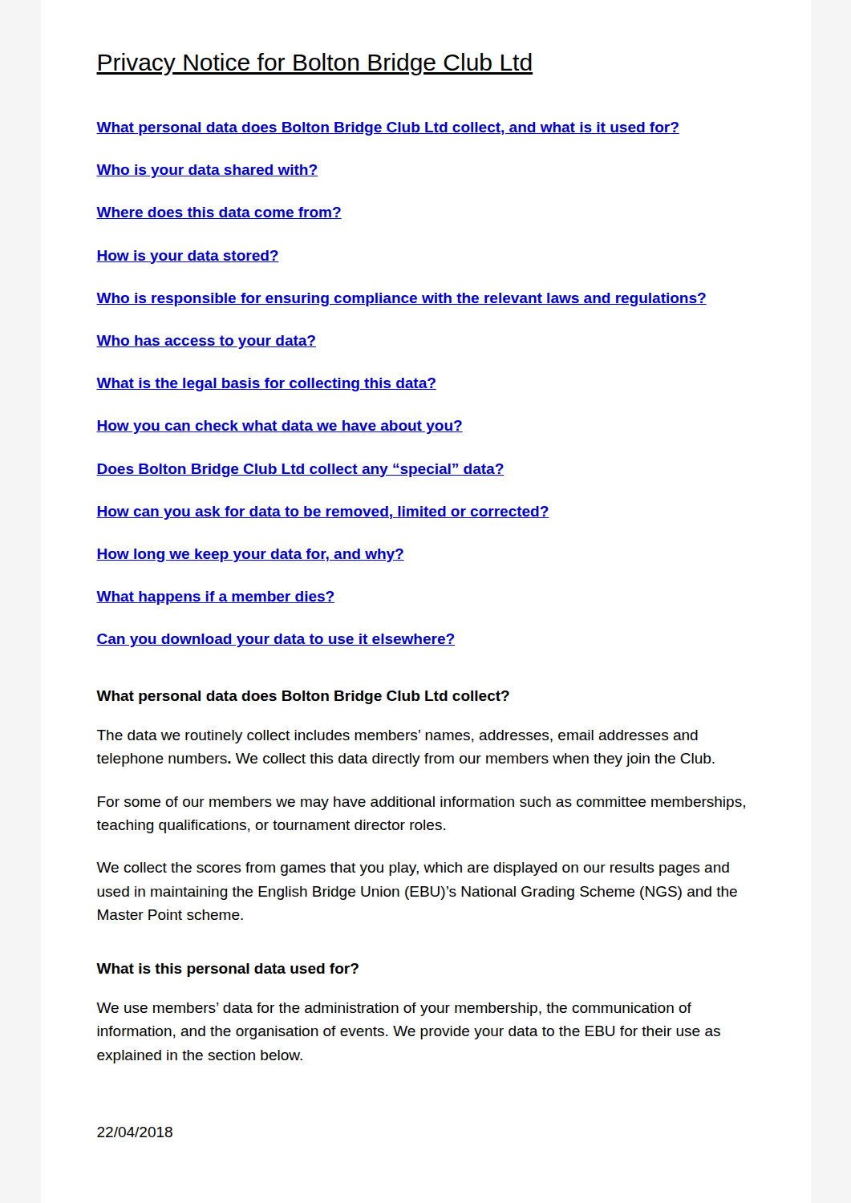Privacy Notice for Bolton Bridge Club Ltd
What personal data does Bolton Bridge Club Ltd collect, and what is it used for?
Who is your data shared with?
Where does this data come from?
How is your data stored?
Who is responsible for ensuring compliance with the relevant laws and regulations?
Who has access to your data?
What is the legal basis for collecting this data?
How you can check what data we have about you?
Does Bolton Bridge Club Ltd collect any “special” data?
How can you ask for data to be removed, limited or corrected?
How long we keep your data for, and why?
What happens if a member dies?
Can you download your data to use it elsewhere?
What personal data does Bolton Bridge Club Ltd collect?
The data we routinely collect includes members’ names, addresses, email addresses and telephone numbers. We collect this data directly from our members when they join the Club.
For some of our members we may have additional information such as committee memberships, teaching qualifications, or tournament director roles.
We collect the scores from games that you play, which are displayed on our results pages and used in maintaining the English Bridge Union (EBU)’s National Grading Scheme (NGS) and the Master Point scheme.
What is this personal data used for?
We use members’ data for the administration of your membership, the communication of information, and the organisation of events. We provide your data to the EBU for their use as explained in the section below.
22/04/2018